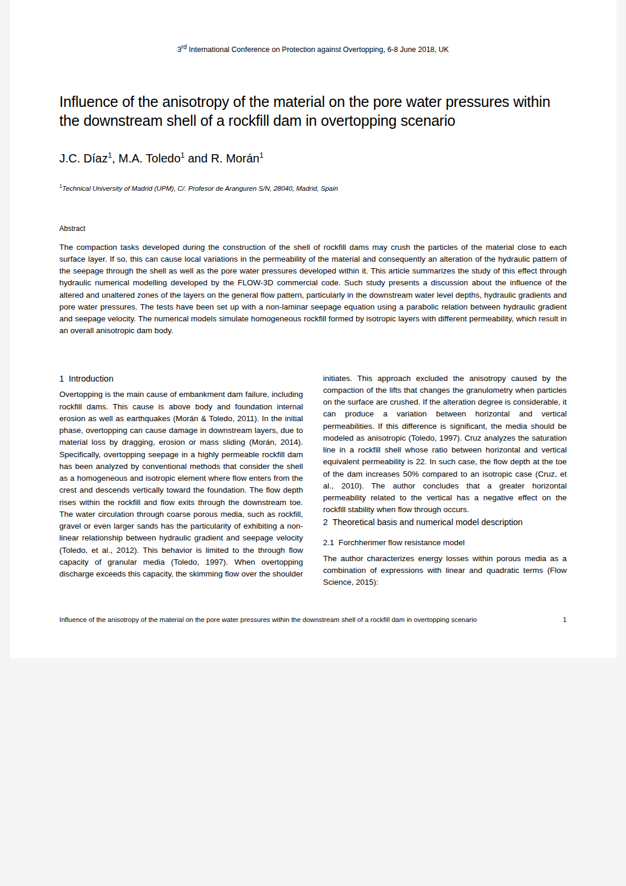3rd International Conference on Protection against Overtopping, 6-8 June 2018, UK
Influence of the anisotropy of the material on the pore water pressures within the downstream shell of a rockfill dam in overtopping scenario
J.C. Díaz1, M.A. Toledo1 and R. Morán1
1Technical University of Madrid (UPM), C/. Profesor de Aranguren S/N, 28040, Madrid, Spain
Abstract
The compaction tasks developed during the construction of the shell of rockfill dams may crush the particles of the material close to each surface layer. If so, this can cause local variations in the permeability of the material and consequently an alteration of the hydraulic pattern of the seepage through the shell as well as the pore water pressures developed within it. This article summarizes the study of this effect through hydraulic numerical modelling developed by the FLOW-3D commercial code. Such study presents a discussion about the influence of the altered and unaltered zones of the layers on the general flow pattern, particularly in the downstream water level depths, hydraulic gradients and pore water pressures. The tests have been set up with a non-laminar seepage equation using a parabolic relation between hydraulic gradient and seepage velocity. The numerical models simulate homogeneous rockfill formed by isotropic layers with different permeability, which result in an overall anisotropic dam body.
1 Introduction
Overtopping is the main cause of embankment dam failure, including rockfill dams. This cause is above body and foundation internal erosion as well as earthquakes (Morán & Toledo, 2011). In the initial phase, overtopping can cause damage in downstream layers, due to material loss by dragging, erosion or mass sliding (Morán, 2014). Specifically, overtopping seepage in a highly permeable rockfill dam has been analyzed by conventional methods that consider the shell as a homogeneous and isotropic element where flow enters from the crest and descends vertically toward the foundation. The flow depth rises within the rockfill and flow exits through the downstream toe. The water circulation through coarse porous media, such as rockfill, gravel or even larger sands has the particularity of exhibiting a non-linear relationship between hydraulic gradient and seepage velocity (Toledo, et al., 2012). This behavior is limited to the through flow capacity of granular media (Toledo, 1997). When overtopping discharge exceeds this capacity, the skimming flow over the shoulder initiates. This approach excluded the anisotropy caused by the compaction of the lifts that changes the granulometry when particles on the surface are crushed. If the alteration degree is considerable, it can produce a variation between horizontal and vertical permeabilities. If this difference is significant, the media should be modeled as anisotropic (Toledo, 1997). Cruz analyzes the saturation line in a rockfill shell whose ratio between horizontal and vertical equivalent permeability is 22. In such case, the flow depth at the toe of the dam increases 50% compared to an isotropic case (Cruz, et al., 2010). The author concludes that a greater horizontal permeability related to the vertical has a negative effect on the rockfill stability when flow through occurs.
2 Theoretical basis and numerical model description
2.1 Forchherimer flow resistance model
The author characterizes energy losses within porous media as a combination of expressions with linear and quadratic terms (Flow Science, 2015):
1 Influence of the anisotropy of the material on the pore water pressures within the downstream shell of a rockfill dam in overtopping scenario